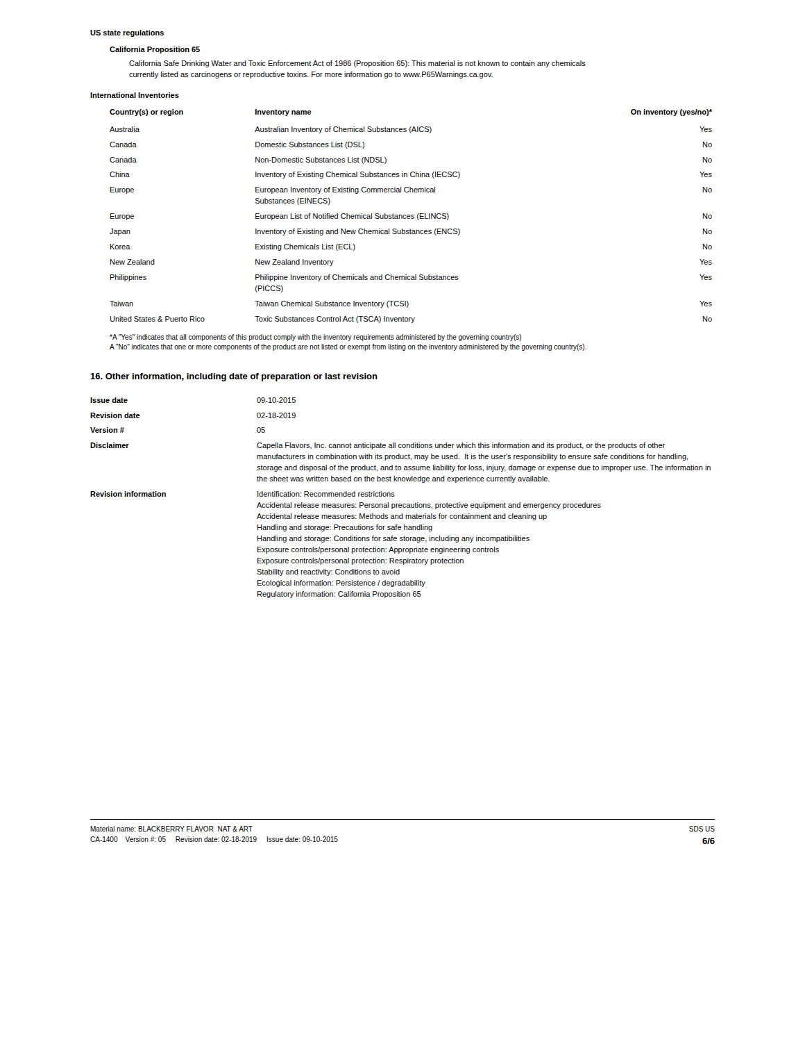US state regulations
California Proposition 65
California Safe Drinking Water and Toxic Enforcement Act of 1986 (Proposition 65): This material is not known to contain any chemicals currently listed as carcinogens or reproductive toxins. For more information go to www.P65Warnings.ca.gov.
International Inventories
| Country(s) or region | Inventory name | On inventory (yes/no)* |
| --- | --- | --- |
| Australia | Australian Inventory of Chemical Substances (AICS) | Yes |
| Canada | Domestic Substances List (DSL) | No |
| Canada | Non-Domestic Substances List (NDSL) | No |
| China | Inventory of Existing Chemical Substances in China (IECSC) | Yes |
| Europe | European Inventory of Existing Commercial Chemical Substances (EINECS) | No |
| Europe | European List of Notified Chemical Substances (ELINCS) | No |
| Japan | Inventory of Existing and New Chemical Substances (ENCS) | No |
| Korea | Existing Chemicals List (ECL) | No |
| New Zealand | New Zealand Inventory | Yes |
| Philippines | Philippine Inventory of Chemicals and Chemical Substances (PICCS) | Yes |
| Taiwan | Taiwan Chemical Substance Inventory (TCSI) | Yes |
| United States & Puerto Rico | Toxic Substances Control Act (TSCA) Inventory | No |
*A "Yes" indicates that all components of this product comply with the inventory requirements administered by the governing country(s)
A "No" indicates that one or more components of the product are not listed or exempt from listing on the inventory administered by the governing country(s).
16. Other information, including date of preparation or last revision
| Issue date | 09-10-2015 |
| Revision date | 02-18-2019 |
| Version # | 05 |
| Disclaimer | Capella Flavors, Inc. cannot anticipate all conditions under which this information and its product, or the products of other manufacturers in combination with its product, may be used. It is the user's responsibility to ensure safe conditions for handling, storage and disposal of the product, and to assume liability for loss, injury, damage or expense due to improper use. The information in the sheet was written based on the best knowledge and experience currently available. |
| Revision information | Identification: Recommended restrictions Accidental release measures: Personal precautions, protective equipment and emergency procedures Accidental release measures: Methods and materials for containment and cleaning up Handling and storage: Precautions for safe handling Handling and storage: Conditions for safe storage, including any incompatibilities Exposure controls/personal protection: Appropriate engineering controls Exposure controls/personal protection: Respiratory protection Stability and reactivity: Conditions to avoid Ecological information: Persistence / degradability Regulatory information: California Proposition 65 |
Material name: BLACKBERRY FLAVOR NAT & ART
CA-1400 Version #: 05 Revision date: 02-18-2019 Issue date: 09-10-2015
SDS US
6/6